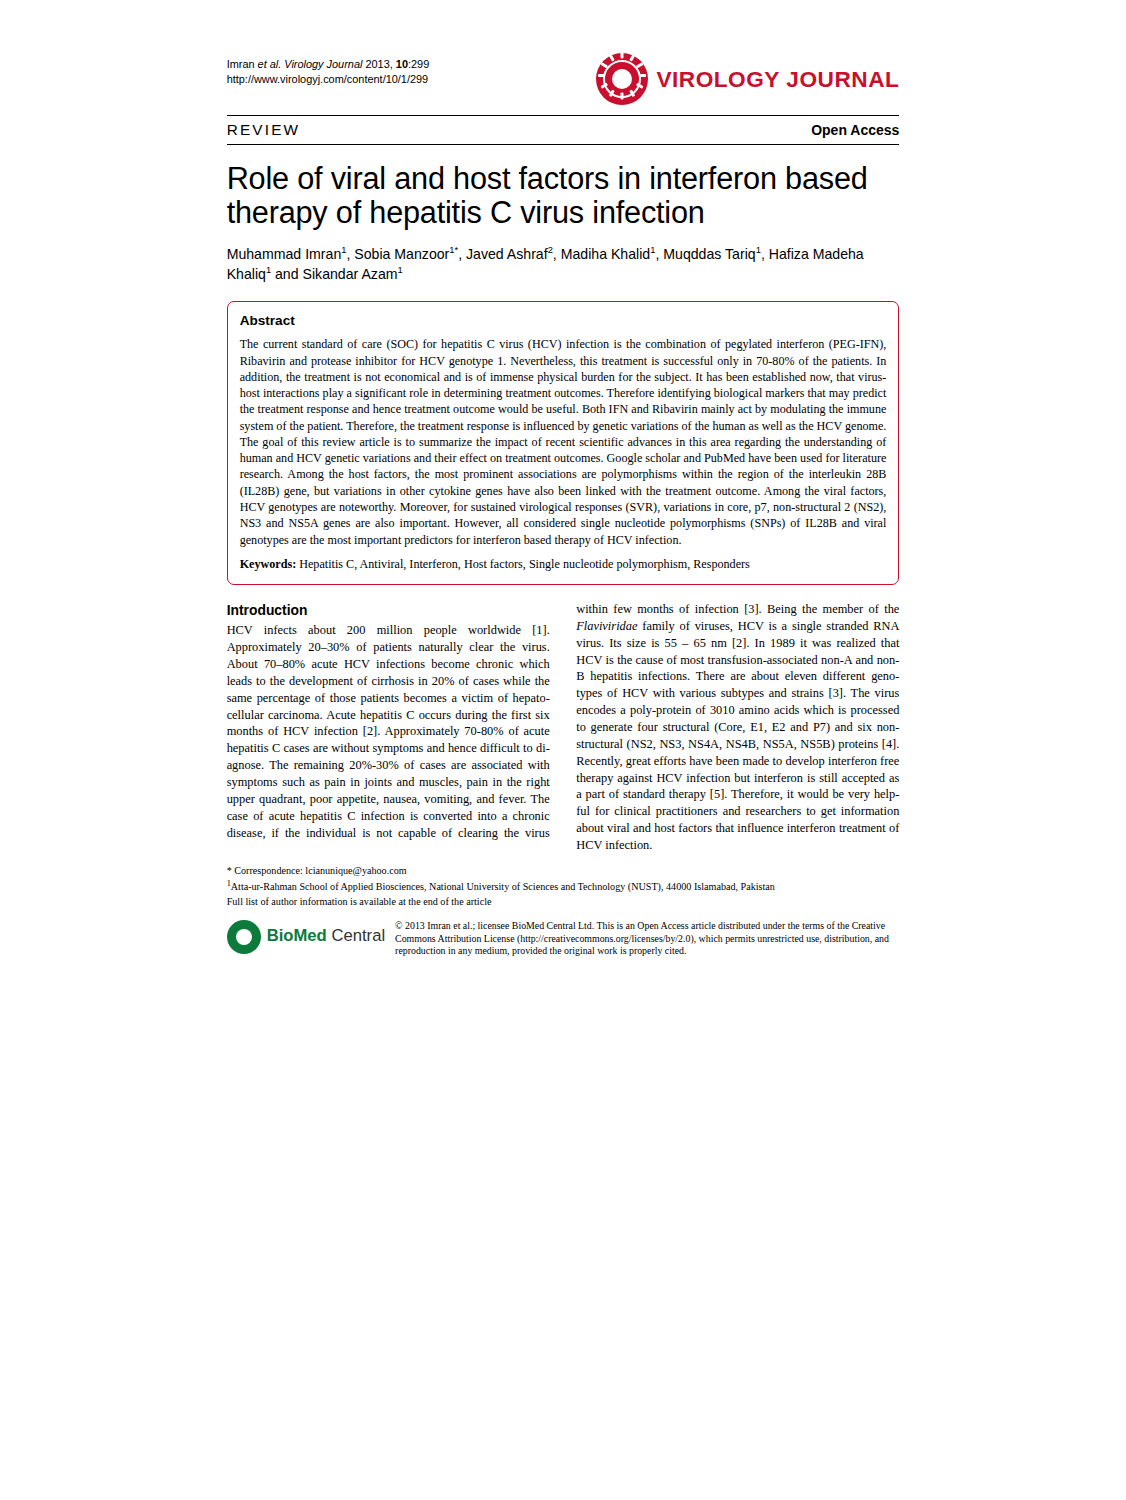Imran et al. Virology Journal 2013, 10:299
http://www.virologyj.com/content/10/1/299
VIROLOGY JOURNAL
REVIEW
Open Access
Role of viral and host factors in interferon based therapy of hepatitis C virus infection
Muhammad Imran1, Sobia Manzoor1*, Javed Ashraf2, Madiha Khalid1, Muqddas Tariq1, Hafiza Madeha Khaliq1 and Sikandar Azam1
Abstract
The current standard of care (SOC) for hepatitis C virus (HCV) infection is the combination of pegylated interferon (PEG-IFN), Ribavirin and protease inhibitor for HCV genotype 1. Nevertheless, this treatment is successful only in 70-80% of the patients. In addition, the treatment is not economical and is of immense physical burden for the subject. It has been established now, that virus-host interactions play a significant role in determining treatment outcomes. Therefore identifying biological markers that may predict the treatment response and hence treatment outcome would be useful. Both IFN and Ribavirin mainly act by modulating the immune system of the patient. Therefore, the treatment response is influenced by genetic variations of the human as well as the HCV genome. The goal of this review article is to summarize the impact of recent scientific advances in this area regarding the understanding of human and HCV genetic variations and their effect on treatment outcomes. Google scholar and PubMed have been used for literature research. Among the host factors, the most prominent associations are polymorphisms within the region of the interleukin 28B (IL28B) gene, but variations in other cytokine genes have also been linked with the treatment outcome. Among the viral factors, HCV genotypes are noteworthy. Moreover, for sustained virological responses (SVR), variations in core, p7, non-structural 2 (NS2), NS3 and NS5A genes are also important. However, all considered single nucleotide polymorphisms (SNPs) of IL28B and viral genotypes are the most important predictors for interferon based therapy of HCV infection.
Keywords: Hepatitis C, Antiviral, Interferon, Host factors, Single nucleotide polymorphism, Responders
Introduction
HCV infects about 200 million people worldwide [1]. Approximately 20–30% of patients naturally clear the virus. About 70–80% acute HCV infections become chronic which leads to the development of cirrhosis in 20% of cases while the same percentage of those patients becomes a victim of hepatocellular carcinoma. Acute hepatitis C occurs during the first six months of HCV infection [2]. Approximately 70-80% of acute hepatitis C cases are without symptoms and hence difficult to diagnose. The remaining 20%-30% of cases are associated with symptoms such as pain in joints and muscles, pain in the right upper quadrant, poor appetite, nausea, vomiting, and fever. The case of acute hepatitis C infection is converted into a chronic disease, if the individual is not capable of clearing the virus within few months of infection [3]. Being the member of the Flaviviridae family of viruses, HCV is a single stranded RNA virus. Its size is 55 – 65 nm [2]. In 1989 it was realized that HCV is the cause of most transfusion-associated non-A and non-B hepatitis infections. There are about eleven different genotypes of HCV with various subtypes and strains [3]. The virus encodes a poly-protein of 3010 amino acids which is processed to generate four structural (Core, E1, E2 and P7) and six non-structural (NS2, NS3, NS4A, NS4B, NS5A, NS5B) proteins [4]. Recently, great efforts have been made to develop interferon free therapy against HCV infection but interferon is still accepted as a part of standard therapy [5]. Therefore, it would be very helpful for clinical practitioners and researchers to get information about viral and host factors that influence interferon treatment of HCV infection.
* Correspondence: lcianunique@yahoo.com
1Atta-ur-Rahman School of Applied Biosciences, National University of Sciences and Technology (NUST), 44000 Islamabad, Pakistan
Full list of author information is available at the end of the article
BioMed Central
© 2013 Imran et al.; licensee BioMed Central Ltd. This is an Open Access article distributed under the terms of the Creative Commons Attribution License (http://creativecommons.org/licenses/by/2.0), which permits unrestricted use, distribution, and reproduction in any medium, provided the original work is properly cited.